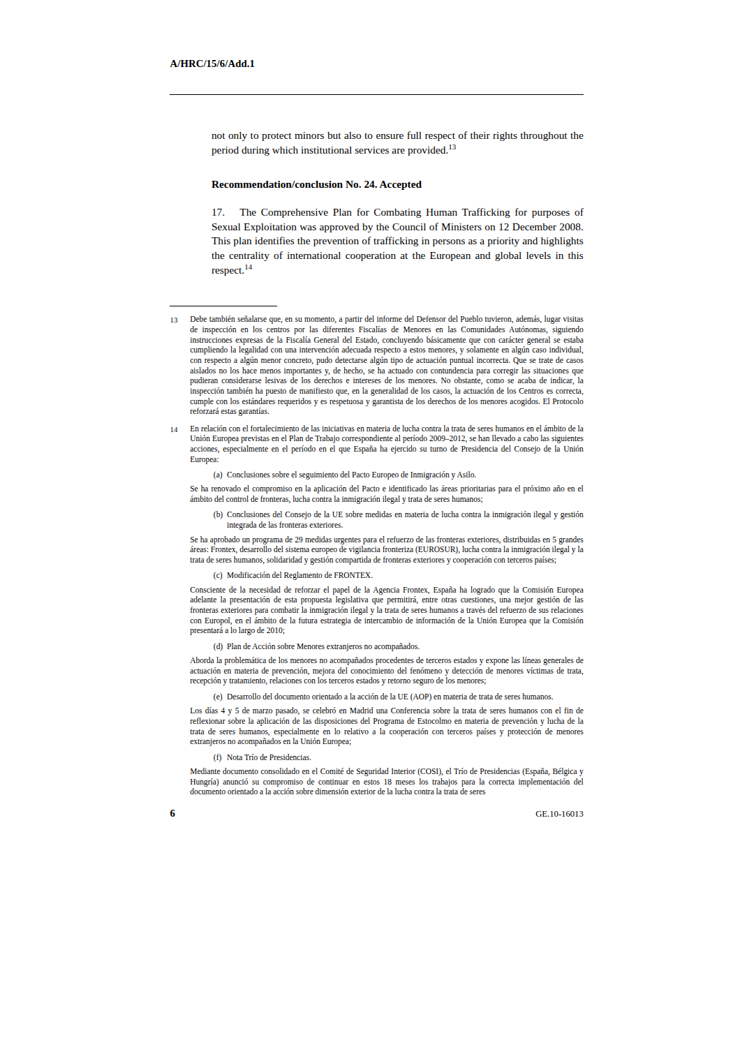A/HRC/15/6/Add.1
not only to protect minors but also to ensure full respect of their rights throughout the period during which institutional services are provided.13
Recommendation/conclusion No. 24. Accepted
17. The Comprehensive Plan for Combating Human Trafficking for purposes of Sexual Exploitation was approved by the Council of Ministers on 12 December 2008. This plan identifies the prevention of trafficking in persons as a priority and highlights the centrality of international cooperation at the European and global levels in this respect.14
13
Debe también señalarse que, en su momento, a partir del informe del Defensor del Pueblo tuvieron, además, lugar visitas de inspección en los centros por las diferentes Fiscalías de Menores en las Comunidades Autónomas, siguiendo instrucciones expresas de la Fiscalía General del Estado, concluyendo básicamente que con carácter general se estaba cumpliendo la legalidad con una intervención adecuada respecto a estos menores, y solamente en algún caso individual, con respecto a algún menor concreto, pudo detectarse algún tipo de actuación puntual incorrecta. Que se trate de casos aislados no los hace menos importantes y, de hecho, se ha actuado con contundencia para corregir las situaciones que pudieran considerarse lesivas de los derechos e intereses de los menores. No obstante, como se acaba de indicar, la inspección también ha puesto de manifiesto que, en la generalidad de los casos, la actuación de los Centros es correcta, cumple con los estándares requeridos y es respetuosa y garantista de los derechos de los menores acogidos. El Protocolo reforzará estas garantías.
14
En relación con el fortalecimiento de las iniciativas en materia de lucha contra la trata de seres humanos en el ámbito de la Unión Europea previstas en el Plan de Trabajo correspondiente al período 2009–2012, se han llevado a cabo las siguientes acciones, especialmente en el período en el que España ha ejercido su turno de Presidencia del Consejo de la Unión Europea:
(a)
Conclusiones sobre el seguimiento del Pacto Europeo de Inmigración y Asilo.
Se ha renovado el compromiso en la aplicación del Pacto e identificado las áreas prioritarias para el próximo año en el ámbito del control de fronteras, lucha contra la inmigración ilegal y trata de seres humanos;
(b)
Conclusiones del Consejo de la UE sobre medidas en materia de lucha contra la inmigración ilegal y gestión integrada de las fronteras exteriores.
Se ha aprobado un programa de 29 medidas urgentes para el refuerzo de las fronteras exteriores, distribuidas en 5 grandes áreas: Frontex, desarrollo del sistema europeo de vigilancia fronteriza (EUROSUR), lucha contra la inmigración ilegal y la trata de seres humanos, solidaridad y gestión compartida de fronteras exteriores y cooperación con terceros países;
(c)
Modificación del Reglamento de FRONTEX.
Consciente de la necesidad de reforzar el papel de la Agencia Frontex, España ha logrado que la Comisión Europea adelante la presentación de esta propuesta legislativa que permitirá, entre otras cuestiones, una mejor gestión de las fronteras exteriores para combatir la inmigración ilegal y la trata de seres humanos a través del refuerzo de sus relaciones con Europol, en el ámbito de la futura estrategia de intercambio de información de la Unión Europea que la Comisión presentará a lo largo de 2010;
(d)
Plan de Acción sobre Menores extranjeros no acompañados.
Aborda la problemática de los menores no acompañados procedentes de terceros estados y expone las líneas generales de actuación en materia de prevención, mejora del conocimiento del fenómeno y detección de menores víctimas de trata, recepción y tratamiento, relaciones con los terceros estados y retorno seguro de los menores;
(e)
Desarrollo del documento orientado a la acción de la UE (AOP) en materia de trata de seres humanos.
Los días 4 y 5 de marzo pasado, se celebró en Madrid una Conferencia sobre la trata de seres humanos con el fin de reflexionar sobre la aplicación de las disposiciones del Programa de Estocolmo en materia de prevención y lucha de la trata de seres humanos, especialmente en lo relativo a la cooperación con terceros países y protección de menores extranjeros no acompañados en la Unión Europea;
(f)
Nota Trío de Presidencias.
Mediante documento consolidado en el Comité de Seguridad Interior (COSI), el Trío de Presidencias (España, Bélgica y Hungría) anunció su compromiso de continuar en estos 18 meses los trabajos para la correcta implementación del documento orientado a la acción sobre dimensión exterior de la lucha contra la trata de seres
6
GE.10-16013